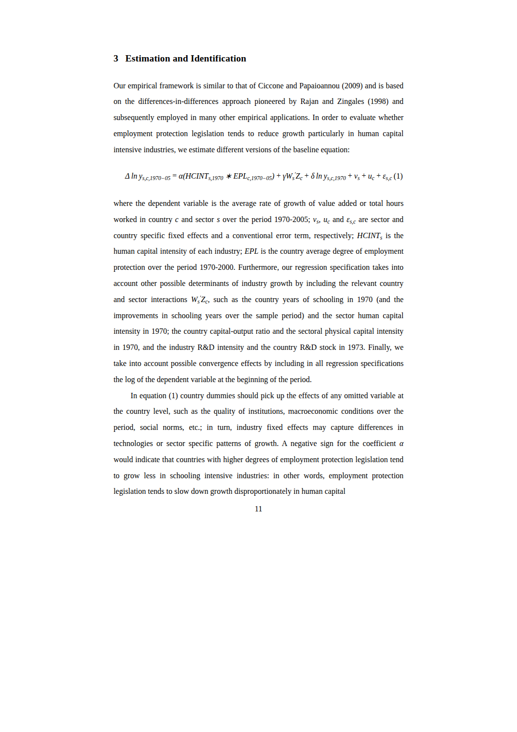3 Estimation and Identification
Our empirical framework is similar to that of Ciccone and Papaioannou (2009) and is based on the differences-in-differences approach pioneered by Rajan and Zingales (1998) and subsequently employed in many other empirical applications. In order to evaluate whether employment protection legislation tends to reduce growth particularly in human capital intensive industries, we estimate different versions of the baseline equation:
Δ ln ys,c,1970−05 = α(HCINTs,1970 ∗ EPLc,1970−05) + γWs′Zc + δ ln ys,c,1970 + vs + uc + εs,c (1)
where the dependent variable is the average rate of growth of value added or total hours worked in country c and sector s over the period 1970-2005; vs, uc and εs,c are sector and country specific fixed effects and a conventional error term, respectively; HCINTs is the human capital intensity of each industry; EPL is the country average degree of employment protection over the period 1970-2000. Furthermore, our regression specification takes into account other possible determinants of industry growth by including the relevant country and sector interactions Ws′Zc, such as the country years of schooling in 1970 (and the improvements in schooling years over the sample period) and the sector human capital intensity in 1970; the country capital-output ratio and the sectoral physical capital intensity in 1970, and the industry R&D intensity and the country R&D stock in 1973. Finally, we take into account possible convergence effects by including in all regression specifications the log of the dependent variable at the beginning of the period.
In equation (1) country dummies should pick up the effects of any omitted variable at the country level, such as the quality of institutions, macroeconomic conditions over the period, social norms, etc.; in turn, industry fixed effects may capture differences in technologies or sector specific patterns of growth. A negative sign for the coefficient α would indicate that countries with higher degrees of employment protection legislation tend to grow less in schooling intensive industries: in other words, employment protection legislation tends to slow down growth disproportionately in human capital
11